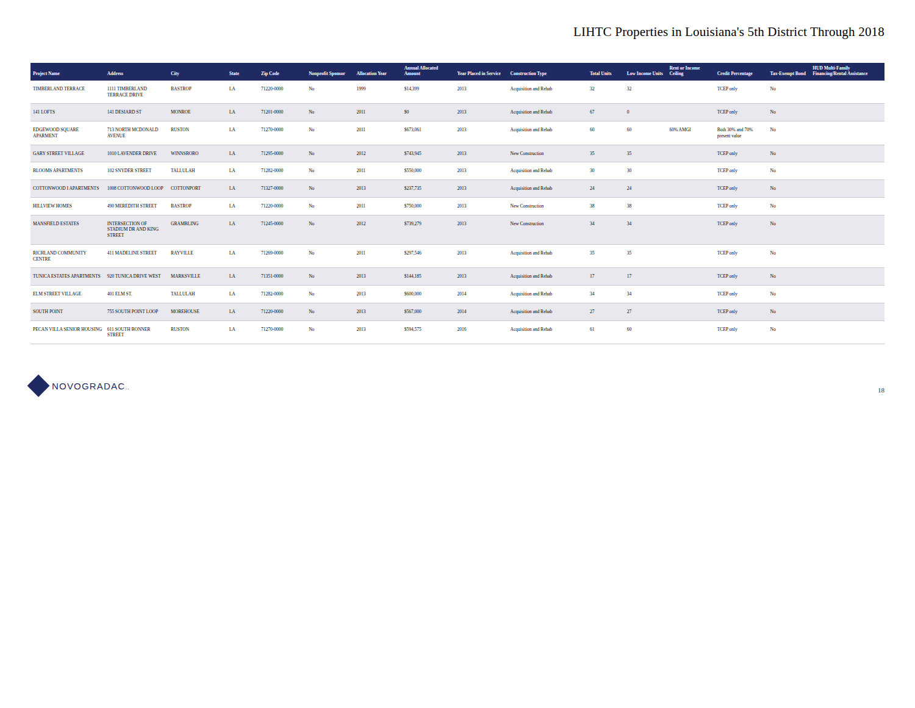LIHTC Properties in Louisiana's 5th District Through 2018
| Project Name | Address | City | State | Zip Code | Nonprofit Sponsor | Allocation Year | Annual Allocated Amount | Year Placed in Service | Construction Type | Total Units | Low Income Units | Rent or Income Ceiling | Credit Percentage | Tax-Exempt Bond | HUD Multi-Family Financing/Rental Assistance |
| --- | --- | --- | --- | --- | --- | --- | --- | --- | --- | --- | --- | --- | --- | --- | --- |
| TIMBERLAND TERRACE | 1111 TIMBERLAND TERRACE DRIVE | BASTROP | LA | 71220-0000 | No | 1999 | $14,399 | 2013 | Acquisition and Rehab | 32 | 32 | | TCEP only | No | |
| 141 LOFTS | 141 DESIARD ST | MONROE | LA | 71201-0000 | No | 2011 | $0 | 2013 | Acquisition and Rehab | 67 | 0 | | TCEP only | No | |
| EDGEWOOD SQUARE APARMENT | 713 NORTH MCDONALD AVENUE | RUSTON | LA | 71270-0000 | No | 2011 | $673,061 | 2013 | Acquisition and Rehab | 60 | 60 | 60% AMGI | Both 30% and 70% present value | No | |
| GARY STREET VILLAGE | 1010 LAVENDER DRIVE | WINNSBORO | LA | 71295-0000 | No | 2012 | $743,945 | 2013 | New Construction | 35 | 35 | | TCEP only | No | |
| BLOOMS APARTMENTS | 102 SNYDER STREET | TALLULAH | LA | 71282-0000 | No | 2011 | $550,000 | 2013 | Acquisition and Rehab | 30 | 30 | | TCEP only | No | |
| COTTONWOOD I APARTMENTS | 1008 COTTONWOOD LOOP | COTTONPORT | LA | 71327-0000 | No | 2013 | $237,735 | 2013 | Acquisition and Rehab | 24 | 24 | | TCEP only | No | |
| HILLVIEW HOMES | 490 MEREDITH STREET | BASTROP | LA | 71220-0000 | No | 2011 | $750,000 | 2013 | New Construction | 38 | 38 | | TCEP only | No | |
| MANSFIELD ESTATES | INTERSECTION OF STADIUM DR AND KING STREET | GRAMBLING | LA | 71245-0000 | No | 2012 | $739,279 | 2013 | New Construction | 34 | 34 | | TCEP only | No | |
| RICHLAND COMMUNITY CENTRE | 411 MADELINE STREET | RAYVILLE | LA | 71269-0000 | No | 2011 | $297,546 | 2013 | Acquisition and Rehab | 35 | 35 | | TCEP only | No | |
| TUNICA ESTATES APARTMENTS | 920 TUNICA DRIVE WEST | MARKSVILLE | LA | 71351-0000 | No | 2013 | $144,185 | 2013 | Acquisition and Rehab | 17 | 17 | | TCEP only | No | |
| ELM STREET VILLAGE | 401 ELM ST. | TALLULAH | LA | 71282-0000 | No | 2013 | $600,000 | 2014 | Acquisition and Rehab | 34 | 34 | | TCEP only | No | |
| SOUTH POINT | 755 SOUTH POINT LOOP | MOREHOUSE | LA | 71220-0000 | No | 2013 | $567,000 | 2014 | Acquisition and Rehab | 27 | 27 | | TCEP only | No | |
| PECAN VILLA SENIOR HOUSING | 611 SOUTH BONNER STREET | RUSTON | LA | 71270-0000 | No | 2013 | $594,575 | 2016 | Acquisition and Rehab | 61 | 60 | | TCEP only | No | |
NOVOGRADAC..
18